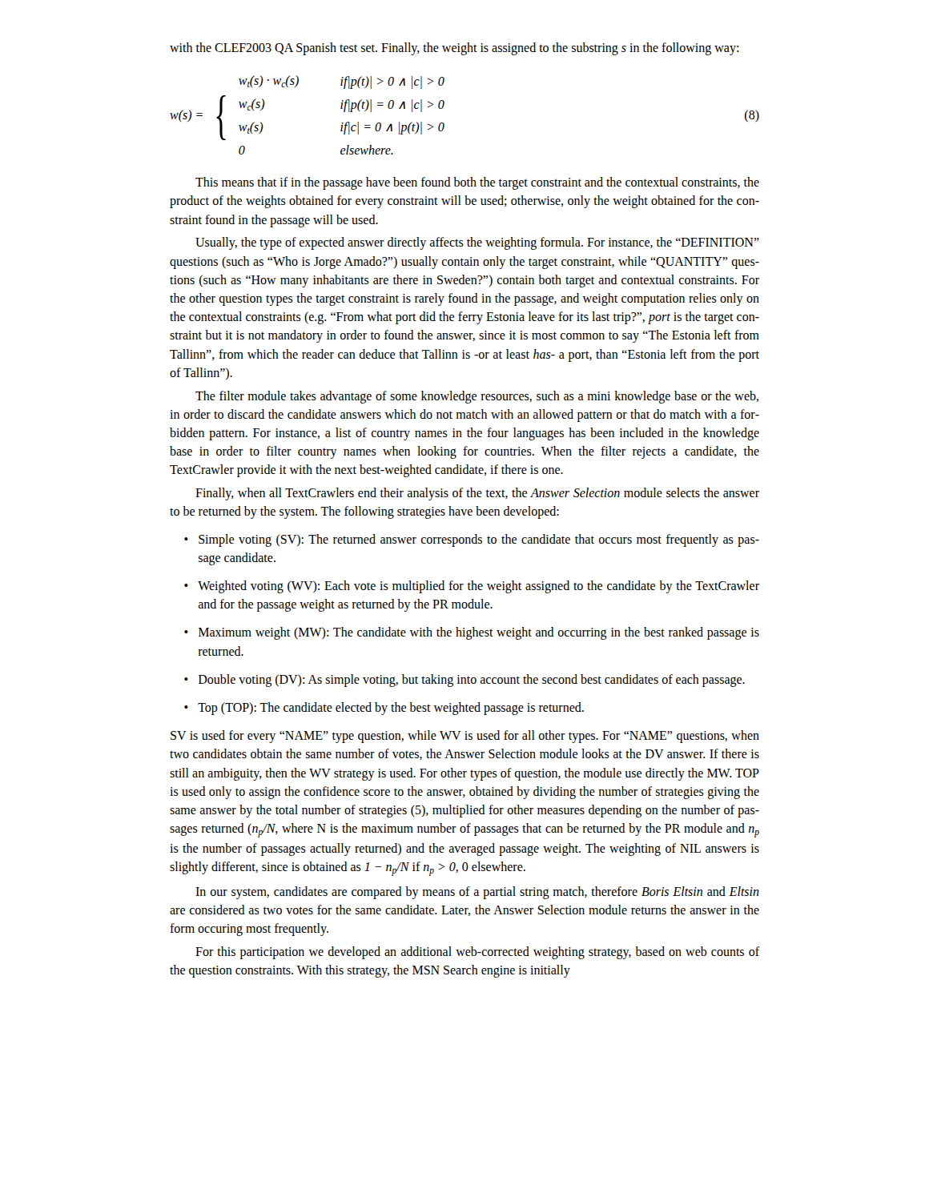with the CLEF2003 QA Spanish test set. Finally, the weight is assigned to the substring s in the following way:
w(s) = { wt(s) · wc(s) if|p(t)| > 0 ∧ |c| > 0 wc(s) if|p(t)| = 0 ∧ |c| > 0 wt(s) if|c| = 0 ∧ |p(t)| > 0 0 elsewhere.
(8)
This means that if in the passage have been found both the target constraint and the contextual constraints, the product of the weights obtained for every constraint will be used; otherwise, only the weight obtained for the constraint found in the passage will be used.
Usually, the type of expected answer directly affects the weighting formula. For instance, the “DEFINITION” questions (such as “Who is Jorge Amado?”) usually contain only the target constraint, while “QUANTITY” questions (such as “How many inhabitants are there in Sweden?”) contain both target and contextual constraints. For the other question types the target constraint is rarely found in the passage, and weight computation relies only on the contextual constraints (e.g. “From what port did the ferry Estonia leave for its last trip?”, port is the target constraint but it is not mandatory in order to found the answer, since it is most common to say “The Estonia left from Tallinn”, from which the reader can deduce that Tallinn is -or at least has- a port, than “Estonia left from the port of Tallinn”).
The filter module takes advantage of some knowledge resources, such as a mini knowledge base or the web, in order to discard the candidate answers which do not match with an allowed pattern or that do match with a forbidden pattern. For instance, a list of country names in the four languages has been included in the knowledge base in order to filter country names when looking for countries. When the filter rejects a candidate, the TextCrawler provide it with the next best-weighted candidate, if there is one.
Finally, when all TextCrawlers end their analysis of the text, the Answer Selection module selects the answer to be returned by the system. The following strategies have been developed:
Simple voting (SV): The returned answer corresponds to the candidate that occurs most frequently as passage candidate.
Weighted voting (WV): Each vote is multiplied for the weight assigned to the candidate by the TextCrawler and for the passage weight as returned by the PR module.
Maximum weight (MW): The candidate with the highest weight and occurring in the best ranked passage is returned.
Double voting (DV): As simple voting, but taking into account the second best candidates of each passage.
Top (TOP): The candidate elected by the best weighted passage is returned.
SV is used for every “NAME” type question, while WV is used for all other types. For “NAME” questions, when two candidates obtain the same number of votes, the Answer Selection module looks at the DV answer. If there is still an ambiguity, then the WV strategy is used. For other types of question, the module use directly the MW. TOP is used only to assign the confidence score to the answer, obtained by dividing the number of strategies giving the same answer by the total number of strategies (5), multiplied for other measures depending on the number of passages returned (np/N, where N is the maximum number of passages that can be returned by the PR module and np is the number of passages actually returned) and the averaged passage weight. The weighting of NIL answers is slightly different, since is obtained as 1 − np/N if np > 0, 0 elsewhere.
In our system, candidates are compared by means of a partial string match, therefore Boris Eltsin and Eltsin are considered as two votes for the same candidate. Later, the Answer Selection module returns the answer in the form occuring most frequently.
For this participation we developed an additional web-corrected weighting strategy, based on web counts of the question constraints. With this strategy, the MSN Search engine is initially